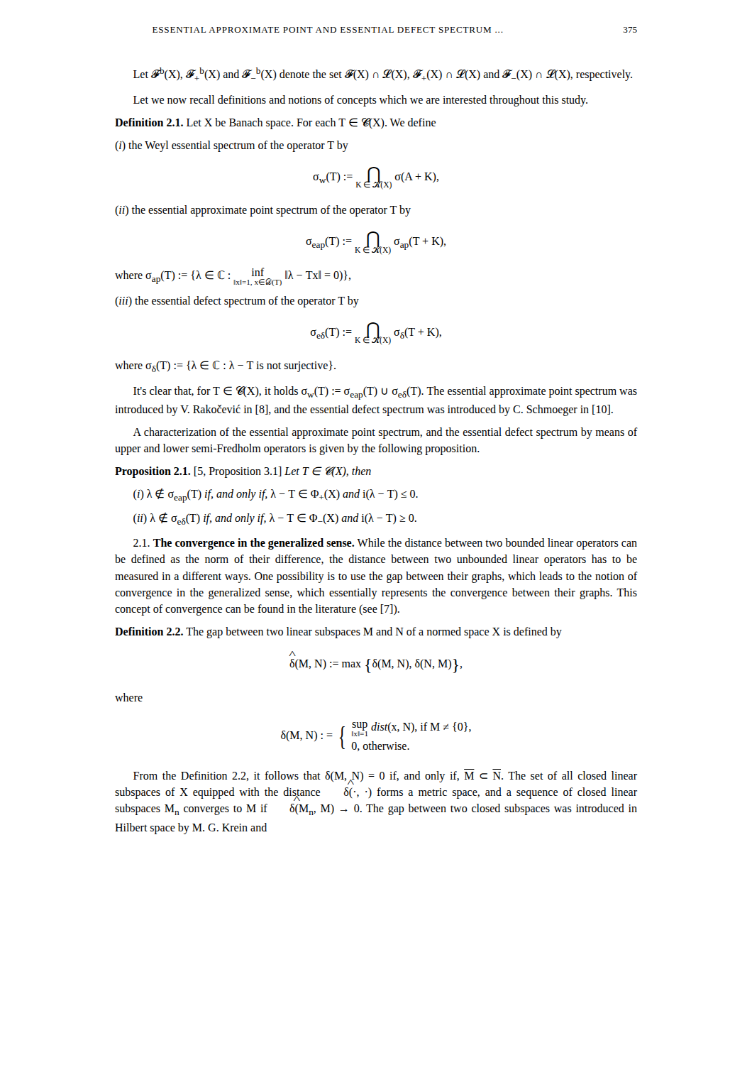ESSENTIAL APPROXIMATE POINT AND ESSENTIAL DEFECT SPECTRUM ... 375
Let 𝓕b(X), 𝓕+b(X) and 𝓕−b(X) denote the set 𝓕(X) ∩ 𝓛(X), 𝓕+(X) ∩ 𝓛(X) and 𝓕−(X) ∩ 𝓛(X), respectively.
Let we now recall definitions and notions of concepts which we are interested throughout this study.
Definition 2.1. Let X be Banach space. For each T ∈ 𝓒(X). We define
(i) the Weyl essential spectrum of the operator T by
σw(T) := ⋂K ∈ 𝓚(X) σ(A + K),
(ii) the essential approximate point spectrum of the operator T by
σeap(T) := ⋂K ∈ 𝓚(X) σap(T + K),
where σap(T) := {λ ∈ ℂ : inf‖x‖=1, x∈𝒟(T) ‖λ − Tx‖ = 0)},
(iii) the essential defect spectrum of the operator T by
σeδ(T) := ⋂K ∈ 𝓚(X) σδ(T + K),
where σδ(T) := {λ ∈ ℂ : λ − T is not surjective}.
It's clear that, for T ∈ 𝓒(X), it holds σw(T) := σeap(T) ∪ σeδ(T). The essential approximate point spectrum was introduced by V. Rakočević in [8], and the essential defect spectrum was introduced by C. Schmoeger in [10].
A characterization of the essential approximate point spectrum, and the essential defect spectrum by means of upper and lower semi-Fredholm operators is given by the following proposition.
Proposition 2.1. [5, Proposition 3.1] Let T ∈ 𝓒(X), then
(i) λ ∉ σeap(T) if, and only if, λ − T ∈ Φ+(X) and i(λ − T) ≤ 0.
(ii) λ ∉ σeδ(T) if, and only if, λ − T ∈ Φ−(X) and i(λ − T) ≥ 0.
2.1. The convergence in the generalized sense. While the distance between two bounded linear operators can be defined as the norm of their difference, the distance between two unbounded linear operators has to be measured in a different ways. One possibility is to use the gap between their graphs, which leads to the notion of convergence in the generalized sense, which essentially represents the convergence between their graphs. This concept of convergence can be found in the literature (see [7]).
Definition 2.2. The gap between two linear subspaces M and N of a normed space X is defined by
δ(M, N) := max {δ(M, N), δ(N, M)},
where
δ(M, N) : = { sup‖x‖=1 dist(x, N), if M ≠ {0}, 0, otherwise.
From the Definition 2.2, it follows that δ(M, N) = 0 if, and only if, M ⊂ N. The set of all closed linear subspaces of X equipped with the distance δ(·, ·) forms a metric space, and a sequence of closed linear subspaces Mn converges to M if δ(Mn, M) → 0. The gap between two closed subspaces was introduced in Hilbert space by M. G. Krein and